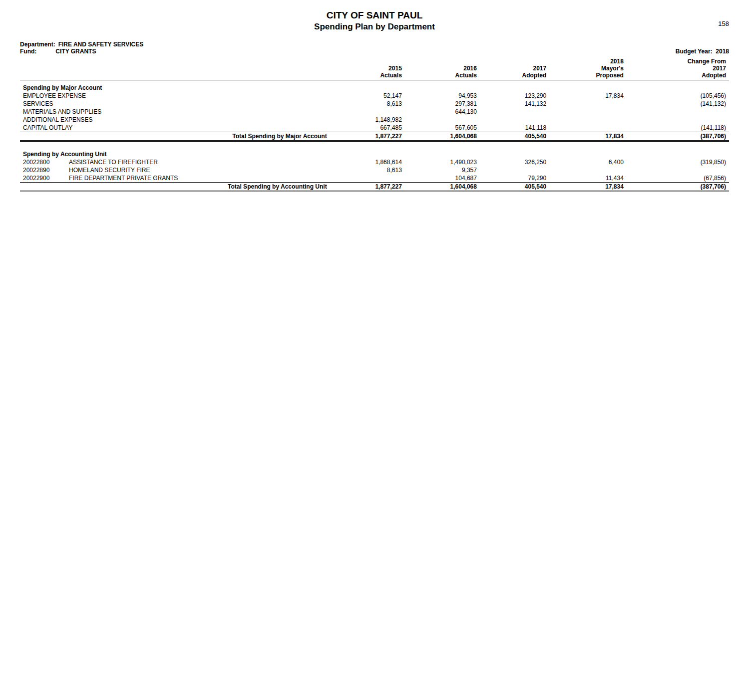158
CITY OF SAINT PAUL
Spending Plan by Department
Department: FIRE AND SAFETY SERVICES
Fund: CITY GRANTS Budget Year: 2018
| | 2015 Actuals | 2016 Actuals | 2017 Adopted | 2018 Mayor's Proposed | Change From 2017 Adopted |
| --- | --- | --- | --- | --- | --- |
| Spending by Major Account |
| EMPLOYEE EXPENSE | 52,147 | 94,953 | 123,290 | 17,834 | (105,456) |
| SERVICES | 8,613 | 297,381 | 141,132 | | (141,132) |
| MATERIALS AND SUPPLIES | | 644,130 | | | |
| ADDITIONAL EXPENSES | 1,148,982 | | | | |
| CAPITAL OUTLAY | 667,485 | 567,605 | 141,118 | | (141,118) |
| Total Spending by Major Account | 1,877,227 | 1,604,068 | 405,540 | 17,834 | (387,706) |
| Spending by Accounting Unit |
| 20022800 | ASSISTANCE TO FIREFIGHTER | 1,868,614 | 1,490,023 | 326,250 | 6,400 | (319,850) |
| 20022890 | HOMELAND SECURITY FIRE | 8,613 | 9,357 | | | |
| 20022900 | FIRE DEPARTMENT PRIVATE GRANTS | | 104,687 | 79,290 | 11,434 | (67,856) |
| Total Spending by Accounting Unit | 1,877,227 | 1,604,068 | 405,540 | 17,834 | (387,706) |